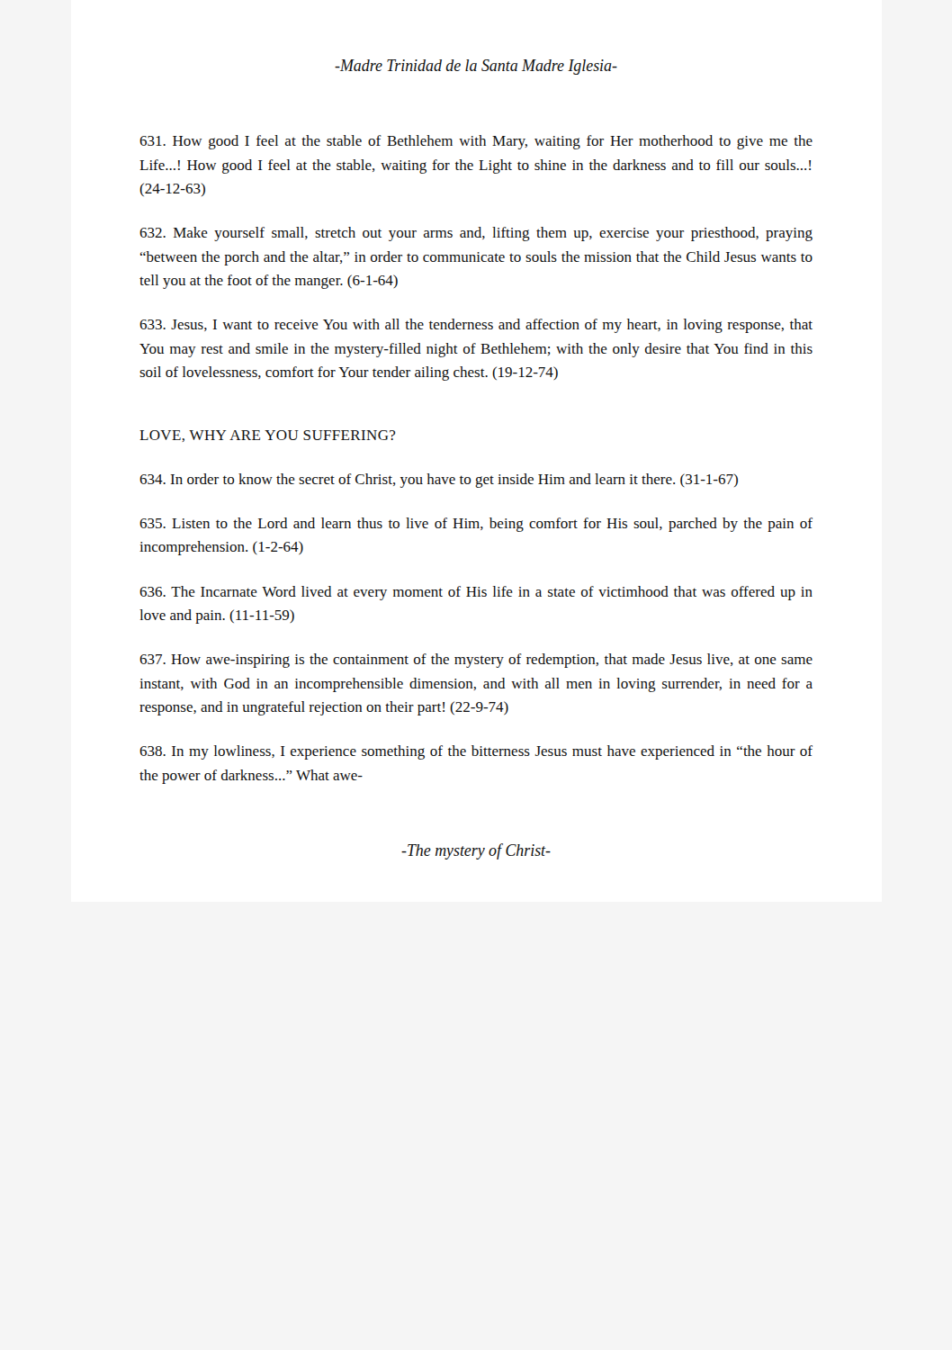-Madre Trinidad de la Santa Madre Iglesia-
631. How good I feel at the stable of Bethlehem with Mary, waiting for Her motherhood to give me the Life...! How good I feel at the stable, waiting for the Light to shine in the darkness and to fill our souls...! (24-12-63)
632. Make yourself small, stretch out your arms and, lifting them up, exercise your priesthood, praying “between the porch and the altar,” in order to communicate to souls the mission that the Child Jesus wants to tell you at the foot of the manger. (6-1-64)
633. Jesus, I want to receive You with all the tenderness and affection of my heart, in loving response, that You may rest and smile in the mystery-filled night of Bethlehem; with the only desire that You find in this soil of lovelessness, comfort for Your tender ailing chest. (19-12-74)
Love, why are you suffering?
634. In order to know the secret of Christ, you have to get inside Him and learn it there. (31-1-67)
635. Listen to the Lord and learn thus to live of Him, being comfort for His soul, parched by the pain of incomprehension. (1-2-64)
636. The Incarnate Word lived at every moment of His life in a state of victimhood that was offered up in love and pain. (11-11-59)
637. How awe-inspiring is the containment of the mystery of redemption, that made Jesus live, at one same instant, with God in an incomprehensible dimension, and with all men in loving surrender, in need for a response, and in ungrateful rejection on their part! (22-9-74)
638. In my lowliness, I experience something of the bitterness Jesus must have experienced in “the hour of the power of darkness...” What awe-
-The mystery of Christ-